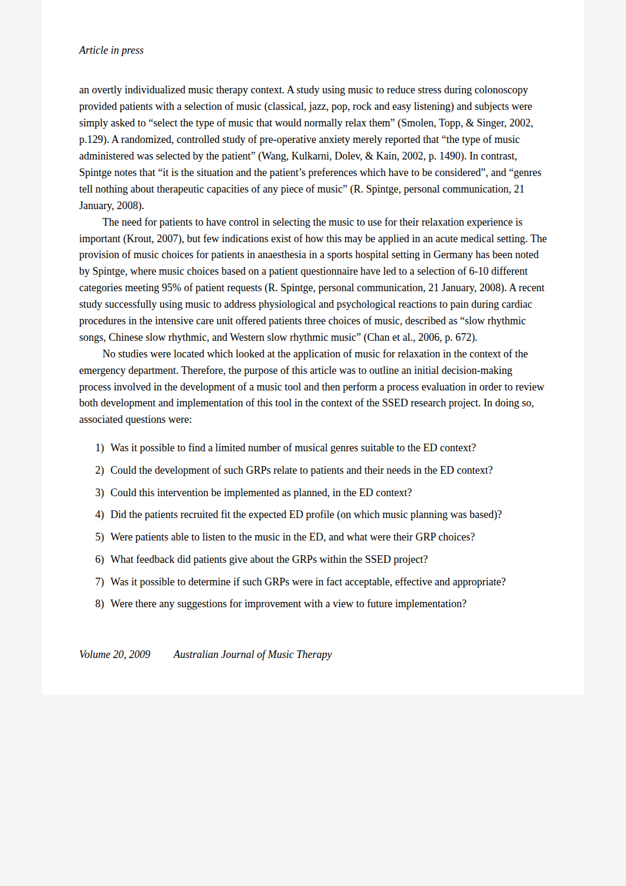Article in press
an overtly individualized music therapy context. A study using music to reduce stress during colonoscopy provided patients with a selection of music (classical, jazz, pop, rock and easy listening) and subjects were simply asked to “select the type of music that would normally relax them” (Smolen, Topp, & Singer, 2002, p.129). A randomized, controlled study of pre-operative anxiety merely reported that “the type of music administered was selected by the patient” (Wang, Kulkarni, Dolev, & Kain, 2002, p. 1490). In contrast, Spintge notes that “it is the situation and the patient’s preferences which have to be considered”, and “genres tell nothing about therapeutic capacities of any piece of music” (R. Spintge, personal communication, 21 January, 2008).
The need for patients to have control in selecting the music to use for their relaxation experience is important (Krout, 2007), but few indications exist of how this may be applied in an acute medical setting. The provision of music choices for patients in anaesthesia in a sports hospital setting in Germany has been noted by Spintge, where music choices based on a patient questionnaire have led to a selection of 6-10 different categories meeting 95% of patient requests (R. Spintge, personal communication, 21 January, 2008). A recent study successfully using music to address physiological and psychological reactions to pain during cardiac procedures in the intensive care unit offered patients three choices of music, described as “slow rhythmic songs, Chinese slow rhythmic, and Western slow rhythmic music” (Chan et al., 2006, p. 672).
No studies were located which looked at the application of music for relaxation in the context of the emergency department. Therefore, the purpose of this article was to outline an initial decision-making process involved in the development of a music tool and then perform a process evaluation in order to review both development and implementation of this tool in the context of the SSED research project. In doing so, associated questions were:
Was it possible to find a limited number of musical genres suitable to the ED context?
Could the development of such GRPs relate to patients and their needs in the ED context?
Could this intervention be implemented as planned, in the ED context?
Did the patients recruited fit the expected ED profile (on which music planning was based)?
Were patients able to listen to the music in the ED, and what were their GRP choices?
What feedback did patients give about the GRPs within the SSED project?
Was it possible to determine if such GRPs were in fact acceptable, effective and appropriate?
Were there any suggestions for improvement with a view to future implementation?
Volume 20, 2009 Australian Journal of Music Therapy